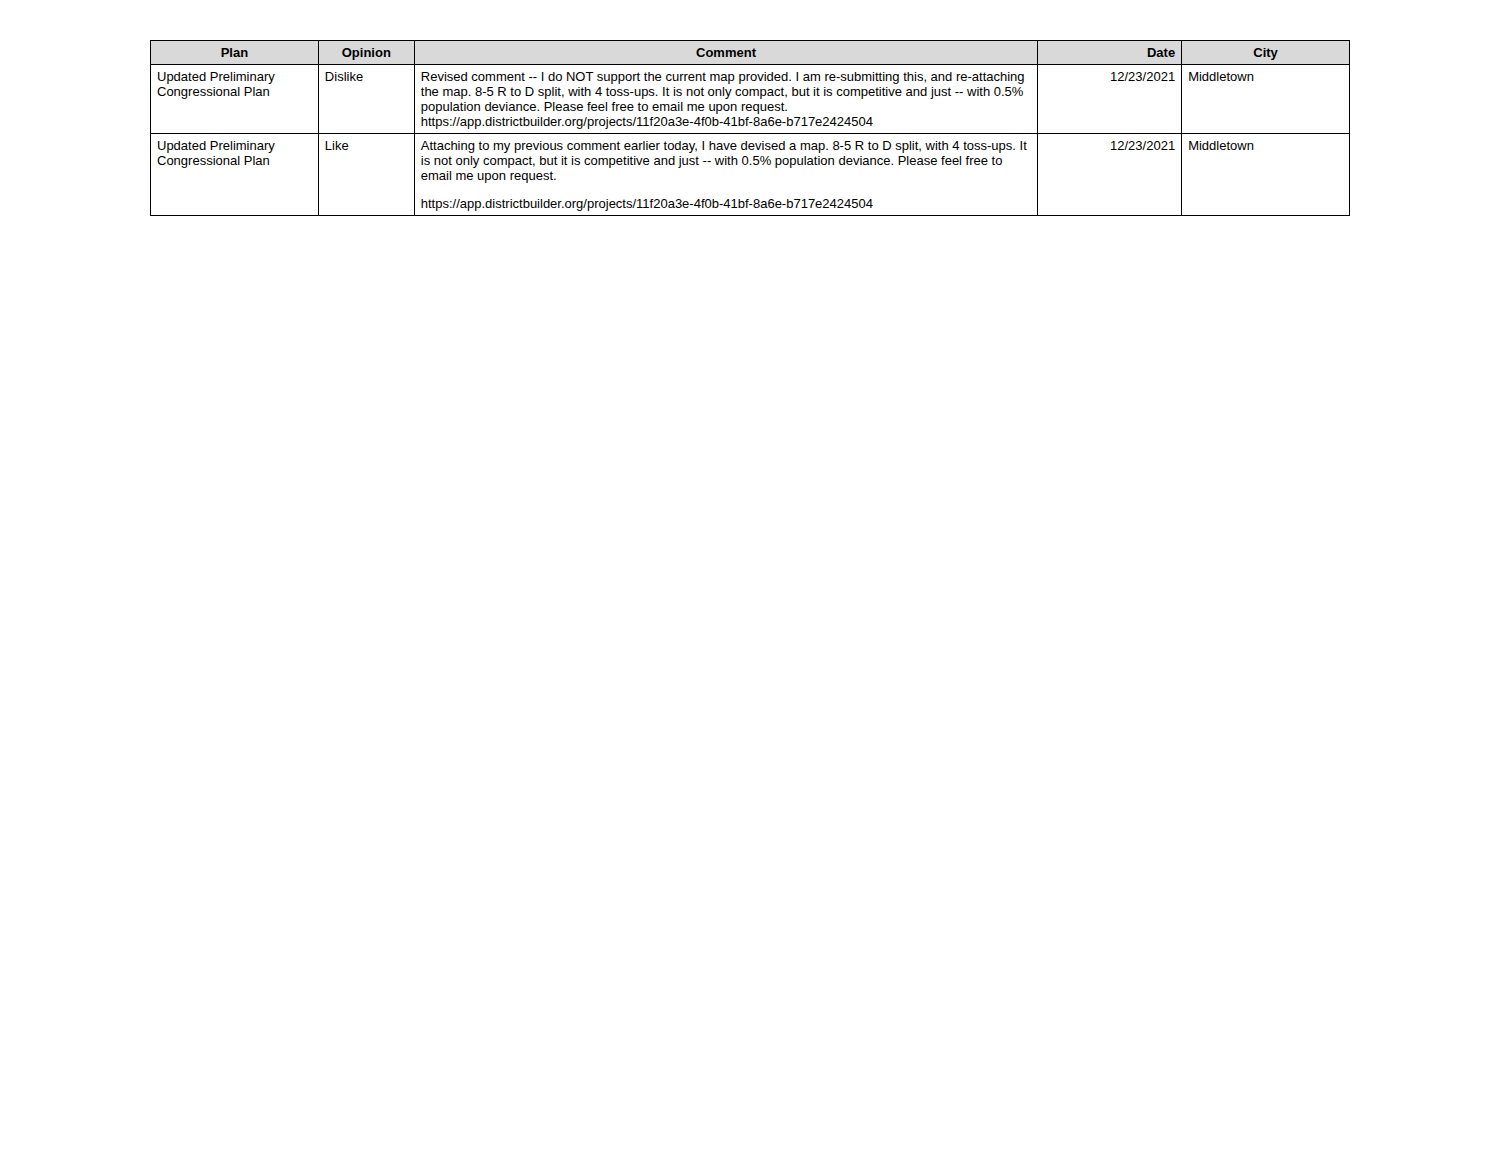| Plan | Opinion | Comment | Date | City |
| --- | --- | --- | --- | --- |
| Updated Preliminary Congressional Plan | Dislike | Revised comment -- I do NOT support the current map provided. I am re-submitting this, and re-attaching the map. 8-5 R to D split, with 4 toss-ups. It is not only compact, but it is competitive and just -- with 0.5% population deviance. Please feel free to email me upon request. https://app.districtbuilder.org/projects/11f20a3e-4f0b-41bf-8a6e-b717e2424504 | 12/23/2021 | Middletown |
| Updated Preliminary Congressional Plan | Like | Attaching to my previous comment earlier today, I have devised a map. 8-5 R to D split, with 4 toss-ups. It is not only compact, but it is competitive and just -- with 0.5% population deviance. Please feel free to email me upon request. https://app.districtbuilder.org/projects/11f20a3e-4f0b-41bf-8a6e-b717e2424504 | 12/23/2021 | Middletown |